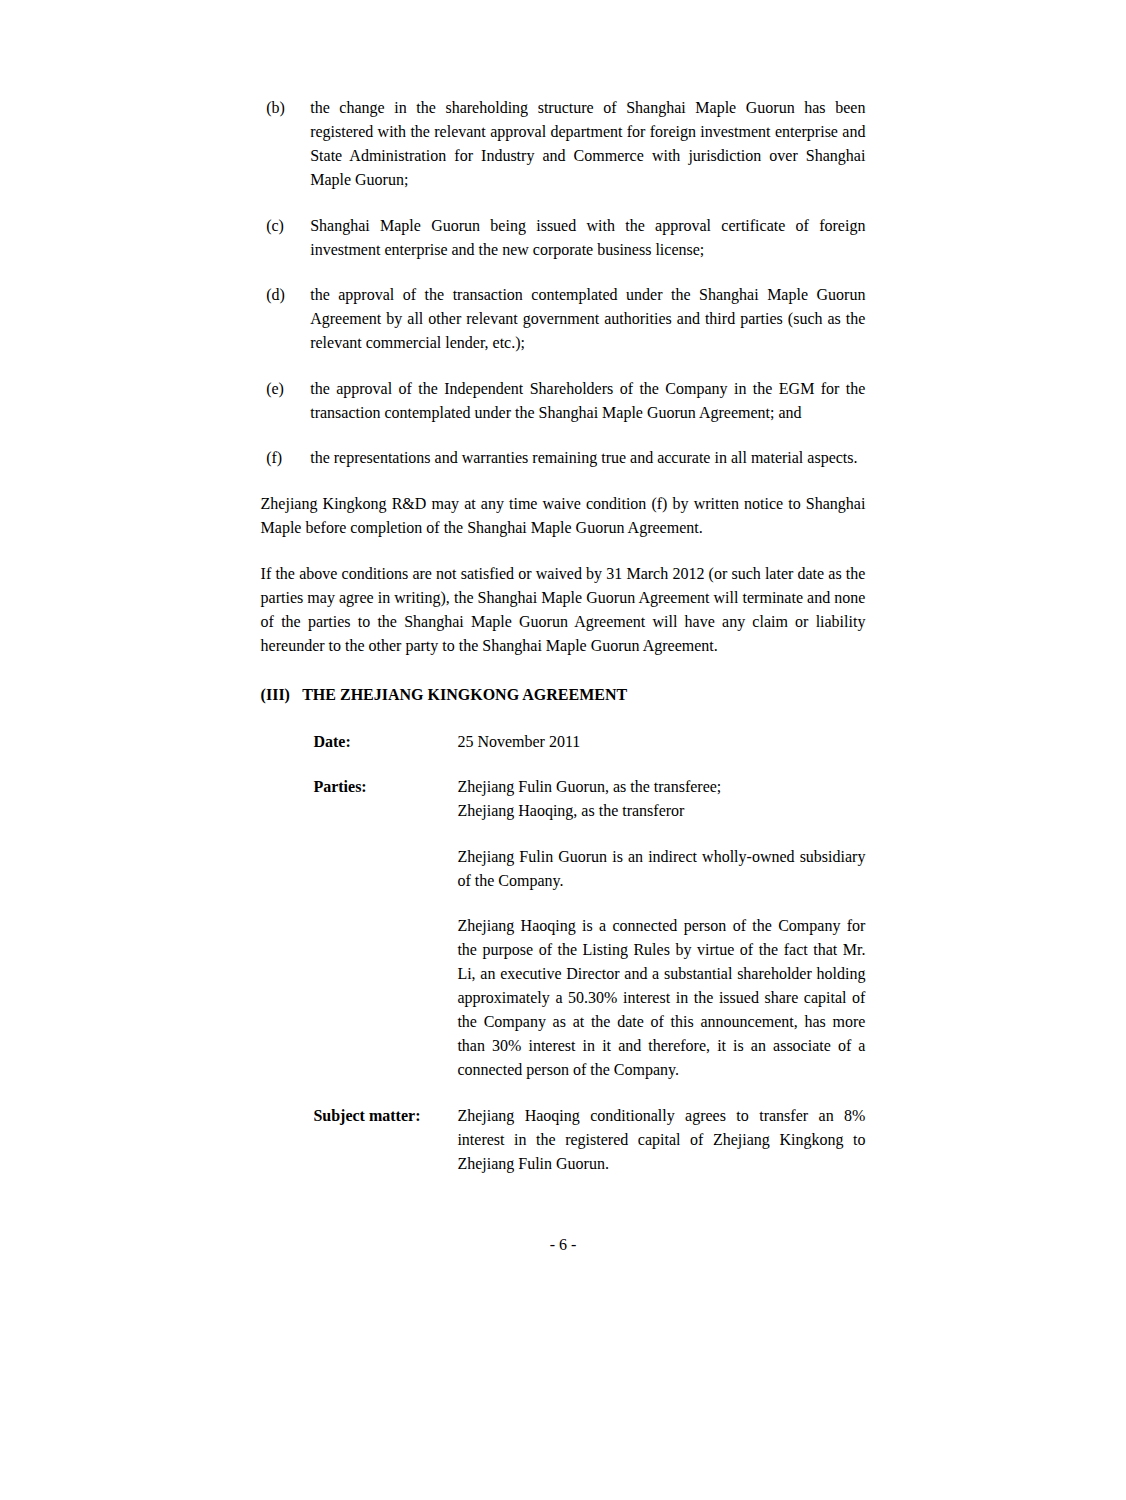(b)
the change in the shareholding structure of Shanghai Maple Guorun has been registered with the relevant approval department for foreign investment enterprise and State Administration for Industry and Commerce with jurisdiction over Shanghai Maple Guorun;
(c)
Shanghai Maple Guorun being issued with the approval certificate of foreign investment enterprise and the new corporate business license;
(d)
the approval of the transaction contemplated under the Shanghai Maple Guorun Agreement by all other relevant government authorities and third parties (such as the relevant commercial lender, etc.);
(e)
the approval of the Independent Shareholders of the Company in the EGM for the transaction contemplated under the Shanghai Maple Guorun Agreement; and
(f)
the representations and warranties remaining true and accurate in all material aspects.
Zhejiang Kingkong R&D may at any time waive condition (f) by written notice to Shanghai Maple before completion of the Shanghai Maple Guorun Agreement.
If the above conditions are not satisfied or waived by 31 March 2012 (or such later date as the parties may agree in writing), the Shanghai Maple Guorun Agreement will terminate and none of the parties to the Shanghai Maple Guorun Agreement will have any claim or liability hereunder to the other party to the Shanghai Maple Guorun Agreement.
(III) THE ZHEJIANG KINGKONG AGREEMENT
| Date: | 25 November 2011 |
| Parties: | Zhejiang Fulin Guorun, as the transferee; Zhejiang Haoqing, as the transferor Zhejiang Fulin Guorun is an indirect wholly-owned subsidiary of the Company. Zhejiang Haoqing is a connected person of the Company for the purpose of the Listing Rules by virtue of the fact that Mr. Li, an executive Director and a substantial shareholder holding approximately a 50.30% interest in the issued share capital of the Company as at the date of this announcement, has more than 30% interest in it and therefore, it is an associate of a connected person of the Company. |
| Subject matter: | Zhejiang Haoqing conditionally agrees to transfer an 8% interest in the registered capital of Zhejiang Kingkong to Zhejiang Fulin Guorun. |
- 6 -